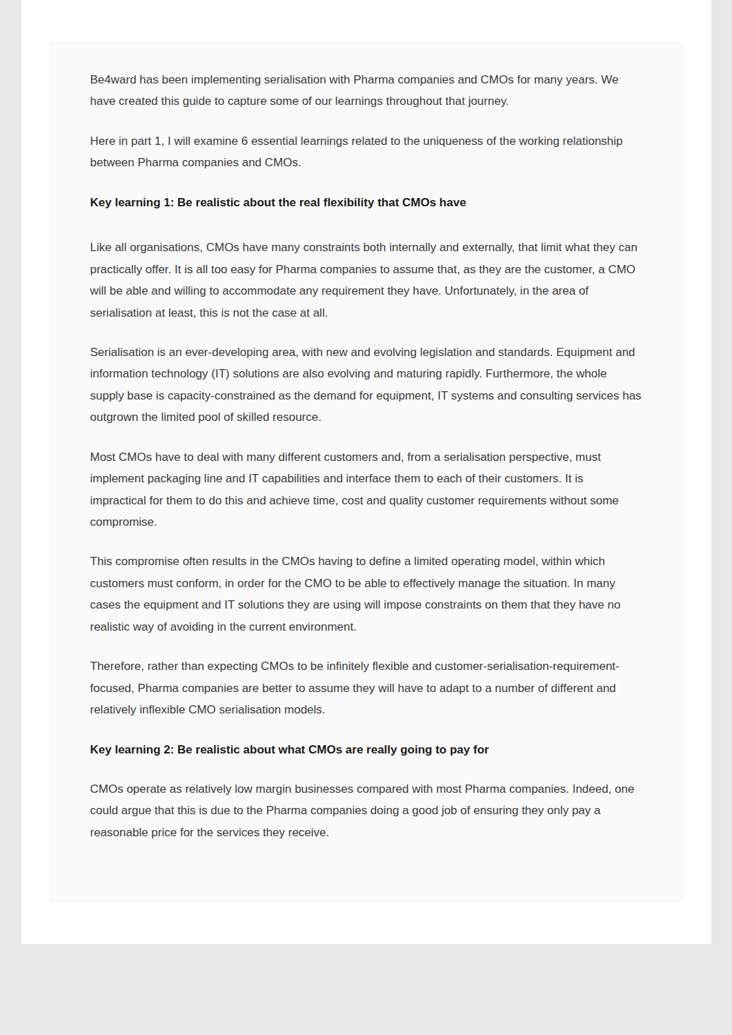Be4ward has been implementing serialisation with Pharma companies and CMOs for many years. We have created this guide to capture some of our learnings throughout that journey.
Here in part 1, I will examine 6 essential learnings related to the uniqueness of the working relationship between Pharma companies and CMOs.
Key learning 1: Be realistic about the real flexibility that CMOs have
Like all organisations, CMOs have many constraints both internally and externally, that limit what they can practically offer. It is all too easy for Pharma companies to assume that, as they are the customer, a CMO will be able and willing to accommodate any requirement they have. Unfortunately, in the area of serialisation at least, this is not the case at all.
Serialisation is an ever-developing area, with new and evolving legislation and standards. Equipment and information technology (IT) solutions are also evolving and maturing rapidly. Furthermore, the whole supply base is capacity-constrained as the demand for equipment, IT systems and consulting services has outgrown the limited pool of skilled resource.
Most CMOs have to deal with many different customers and, from a serialisation perspective, must implement packaging line and IT capabilities and interface them to each of their customers. It is impractical for them to do this and achieve time, cost and quality customer requirements without some compromise.
This compromise often results in the CMOs having to define a limited operating model, within which customers must conform, in order for the CMO to be able to effectively manage the situation. In many cases the equipment and IT solutions they are using will impose constraints on them that they have no realistic way of avoiding in the current environment.
Therefore, rather than expecting CMOs to be infinitely flexible and customer-serialisation-requirement-focused, Pharma companies are better to assume they will have to adapt to a number of different and relatively inflexible CMO serialisation models.
Key learning 2: Be realistic about what CMOs are really going to pay for
CMOs operate as relatively low margin businesses compared with most Pharma companies. Indeed, one could argue that this is due to the Pharma companies doing a good job of ensuring they only pay a reasonable price for the services they receive.